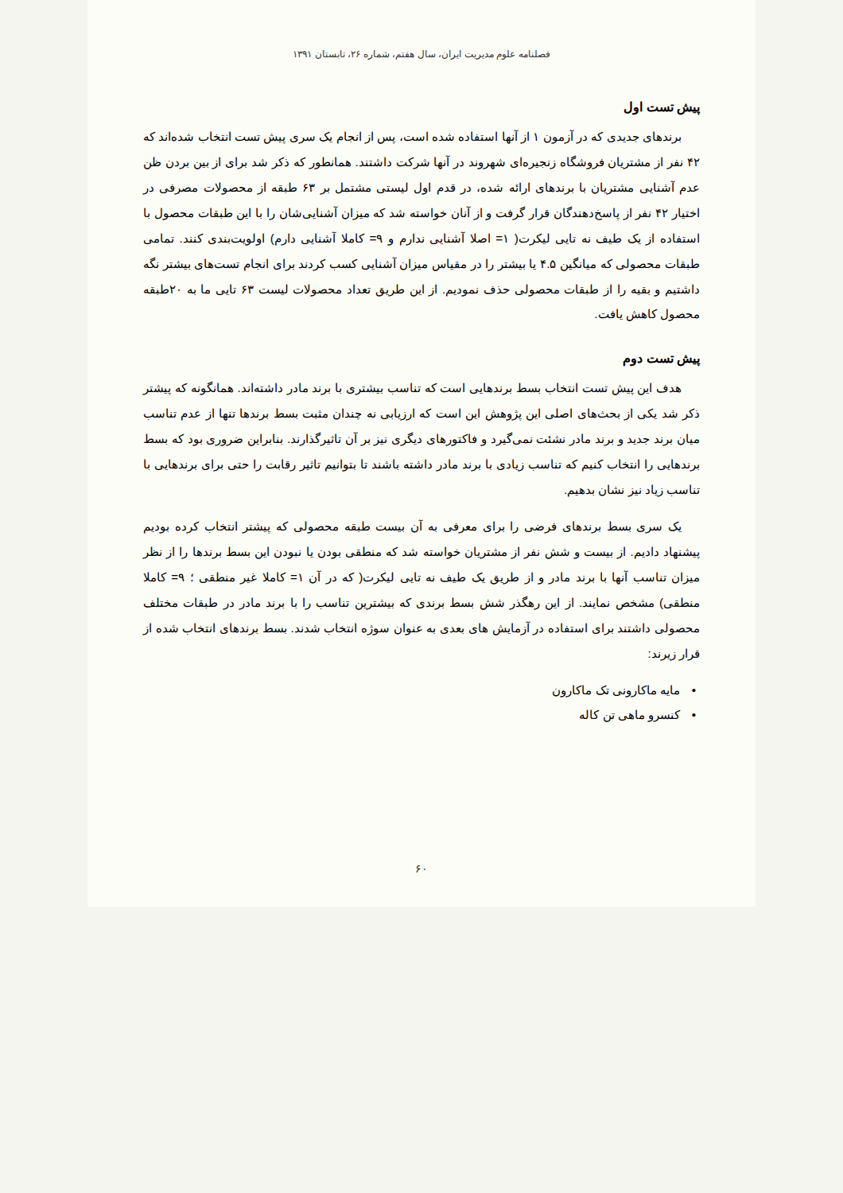فصلنامه علوم مدیریت ایران، سال هفتم، شماره ۲۶، تابستان ۱۳۹۱
پیش تست اول
برندهای جدیدی که در آزمون ۱ از آنها استفاده شده است، پس از انجام یک سری پیش تست انتخاب شده‌اند که ۴۲ نفر از مشتریان فروشگاه زنجیره‌ای شهروند در آنها شرکت داشتند. همانطور که ذکر شد برای از بین بردن ظن عدم آشنایی مشتریان با برندهای ارائه شده، در قدم اول لیستی مشتمل بر ۶۳ طبقه از محصولات مصرفی در اختیار ۴۲ نفر از پاسخ‌دهندگان قرار گرفت و از آنان خواسته شد که میزان آشنایی‌شان را با این طبقات محصول با استفاده از یک طیف نه تایی لیکرت( ۱= اصلا آشنایی ندارم و ۹= کاملا آشنایی دارم) اولویت‌بندی کنند. تمامی طبقات محصولی که میانگین ۴.۵ یا بیشتر را در مقیاس میزان آشنایی کسب کردند برای انجام تست‌های بیشتر نگه داشتیم و بقیه را از طبقات محصولی حذف نمودیم. از این طریق تعداد محصولات لیست ۶۳ تایی ما به ۲۰طبقه محصول کاهش یافت.
پیش تست دوم
هدف این پیش تست انتخاب بسط برندهایی است که تناسب بیشتری با برند مادر داشته‌اند. همانگونه که پیشتر ذکر شد یکی از بحث‌های اصلی این پژوهش این است که ارزیابی نه چندان مثبت بسط برندها تنها از عدم تناسب میان برند جدید و برند مادر نشئت نمی‌گیرد و فاکتورهای دیگری نیز بر آن تاثیرگذارند. بنابراین ضروری بود که بسط برندهایی را انتخاب کنیم که تناسب زیادی با برند مادر داشته باشند تا بتوانیم تاثیر رقابت را حتی برای برندهایی با تناسب زیاد نیز نشان بدهیم.
یک سری بسط برندهای فرضی را برای معرفی به آن بیست طبقه محصولی که پیشتر انتخاب کرده بودیم پیشنهاد دادیم. از بیست و شش نفر از مشتریان خواسته شد که منطقی بودن یا نبودن این بسط برندها را از نظر میزان تناسب آنها با برند مادر و از طریق یک طیف نه تایی لیکرت( که در آن ۱= کاملا غیر منطقی ؛ ۹= کاملا منطقی) مشخص نمایند. از این رهگذر شش بسط برندی که بیشترین تناسب را با برند مادر در طبقات مختلف محصولی داشتند برای استفاده در آزمایش های بعدی به عنوان سوژه انتخاب شدند. بسط برندهای انتخاب شده از قرار زیرند:
مایه ماکارونی تک ماکارون
کنسرو ماهی تن کاله
۶۰